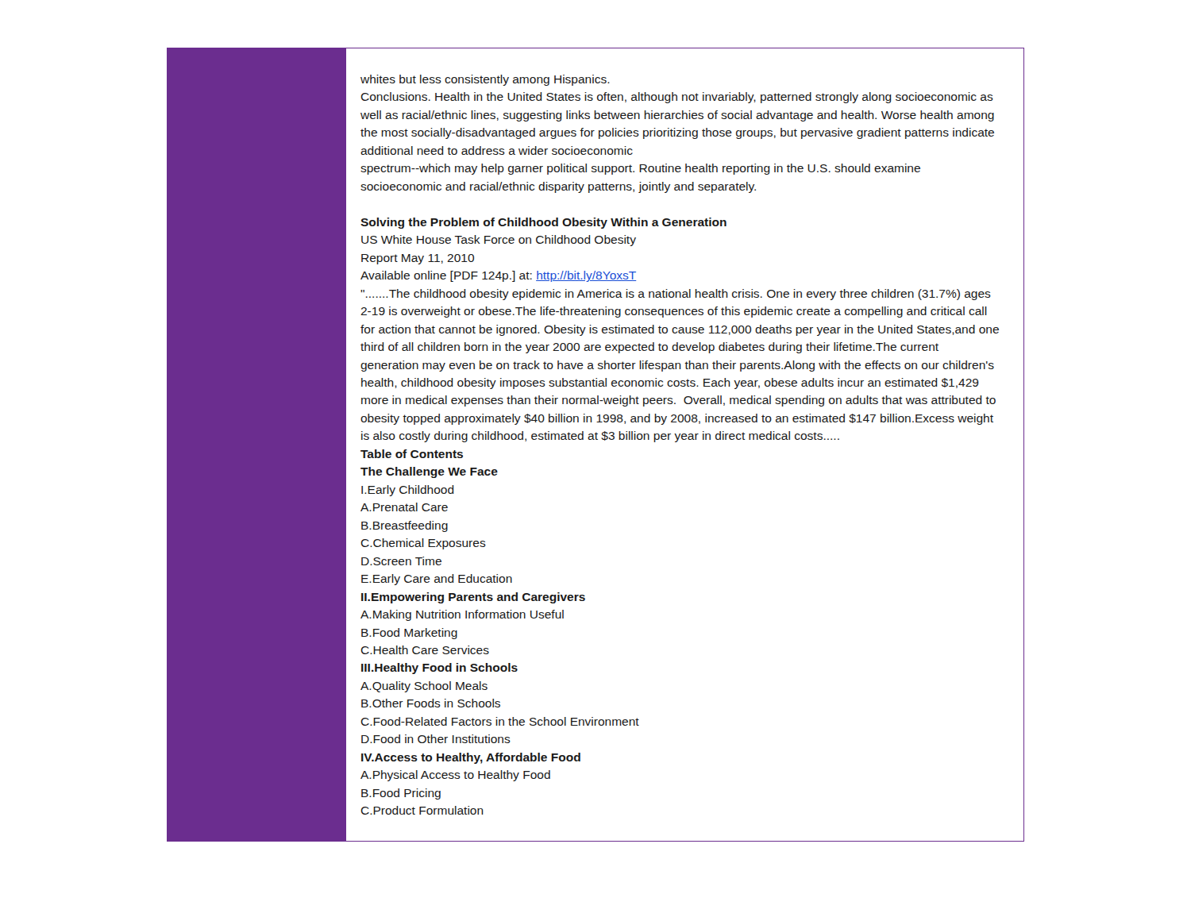whites but less consistently among Hispanics.
Conclusions. Health in the United States is often, although not invariably, patterned strongly along socioeconomic as well as racial/ethnic lines, suggesting links between hierarchies of social advantage and health. Worse health among the most socially-disadvantaged argues for policies prioritizing those groups, but pervasive gradient patterns indicate additional need to address a wider socioeconomic
spectrum--which may help garner political support. Routine health reporting in the U.S. should examine socioeconomic and racial/ethnic disparity patterns, jointly and separately.
Solving the Problem of Childhood Obesity Within a Generation
US White House Task Force on Childhood Obesity
Report May 11, 2010
Available online [PDF 124p.] at: http://bit.ly/8YoxsT
".......The childhood obesity epidemic in America is a national health crisis. One in every three children (31.7%) ages 2-19 is overweight or obese.The life-threatening consequences of this epidemic create a compelling and critical call for action that cannot be ignored. Obesity is estimated to cause 112,000 deaths per year in the United States,and one third of all children born in the year 2000 are expected to develop diabetes during their lifetime.The current generation may even be on track to have a shorter lifespan than their parents.Along with the effects on our children's health, childhood obesity imposes substantial economic costs. Each year, obese adults incur an estimated $1,429 more in medical expenses than their normal-weight peers. Overall, medical spending on adults that was attributed to obesity topped approximately $40 billion in 1998, and by 2008, increased to an estimated $147 billion.Excess weight is also costly during childhood, estimated at $3 billion per year in direct medical costs.....
Table of Contents
The Challenge We Face
I.Early Childhood
A.Prenatal Care
B.Breastfeeding
C.Chemical Exposures
D.Screen Time
E.Early Care and Education
II.Empowering Parents and Caregivers
A.Making Nutrition Information Useful
B.Food Marketing
C.Health Care Services
III.Healthy Food in Schools
A.Quality School Meals
B.Other Foods in Schools
C.Food-Related Factors in the School Environment
D.Food in Other Institutions
IV.Access to Healthy, Affordable Food
A.Physical Access to Healthy Food
B.Food Pricing
C.Product Formulation